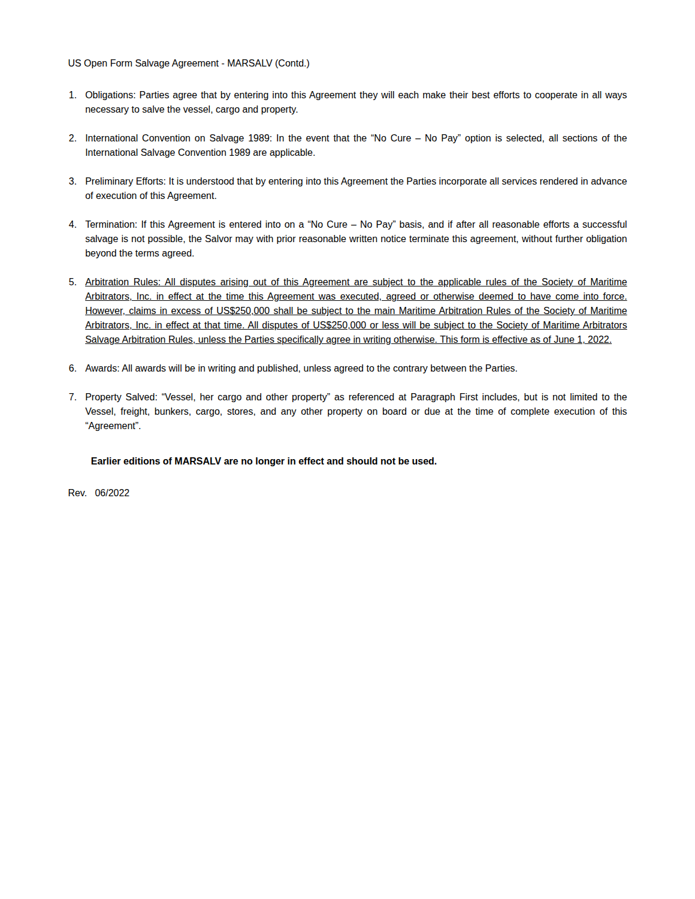US Open Form Salvage Agreement - MARSALV (Contd.)
Obligations: Parties agree that by entering into this Agreement they will each make their best efforts to cooperate in all ways necessary to salve the vessel, cargo and property.
International Convention on Salvage 1989: In the event that the “No Cure – No Pay” option is selected, all sections of the International Salvage Convention 1989 are applicable.
Preliminary Efforts: It is understood that by entering into this Agreement the Parties incorporate all services rendered in advance of execution of this Agreement.
Termination: If this Agreement is entered into on a “No Cure – No Pay” basis, and if after all reasonable efforts a successful salvage is not possible, the Salvor may with prior reasonable written notice terminate this agreement, without further obligation beyond the terms agreed.
Arbitration Rules: All disputes arising out of this Agreement are subject to the applicable rules of the Society of Maritime Arbitrators, Inc. in effect at the time this Agreement was executed, agreed or otherwise deemed to have come into force. However, claims in excess of US$250,000 shall be subject to the main Maritime Arbitration Rules of the Society of Maritime Arbitrators, Inc. in effect at that time. All disputes of US$250,000 or less will be subject to the Society of Maritime Arbitrators Salvage Arbitration Rules, unless the Parties specifically agree in writing otherwise. This form is effective as of June 1, 2022.
Awards: All awards will be in writing and published, unless agreed to the contrary between the Parties.
Property Salved: “Vessel, her cargo and other property” as referenced at Paragraph First includes, but is not limited to the Vessel, freight, bunkers, cargo, stores, and any other property on board or due at the time of complete execution of this “Agreement”.
Earlier editions of MARSALV are no longer in effect and should not be used.
Rev. 06/2022